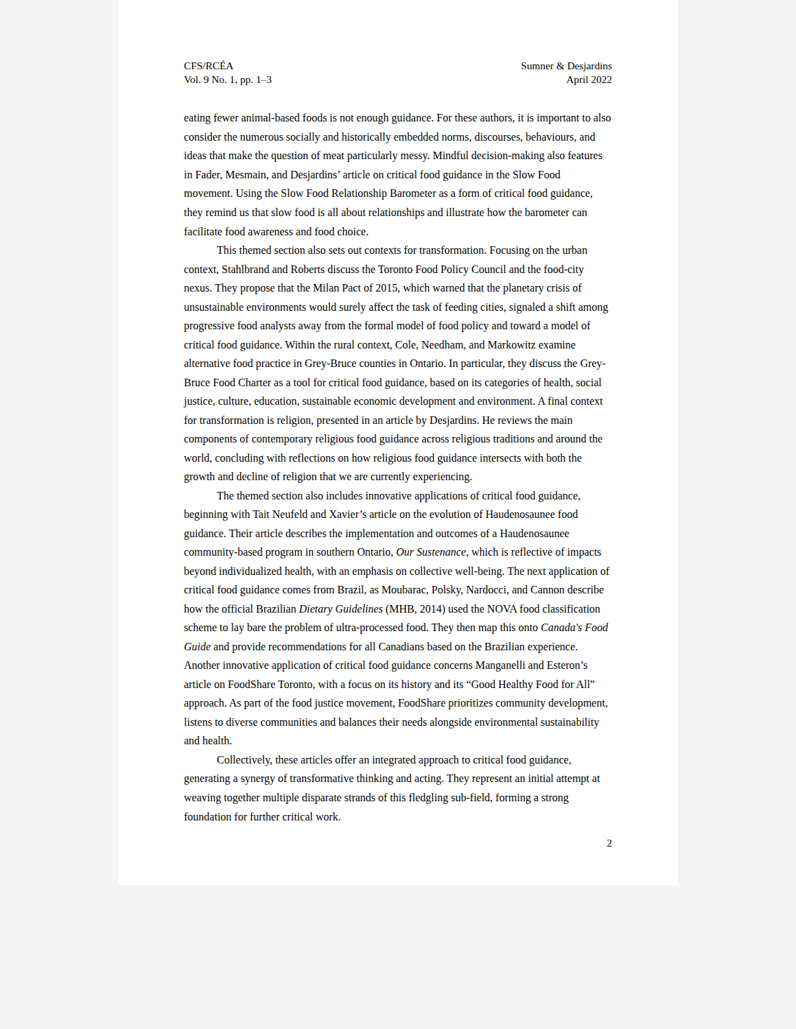CFS/RCÉA
Vol. 9 No. 1, pp. 1–3
Sumner & Desjardins
April 2022
eating fewer animal-based foods is not enough guidance. For these authors, it is important to also consider the numerous socially and historically embedded norms, discourses, behaviours, and ideas that make the question of meat particularly messy. Mindful decision-making also features in Fader, Mesmain, and Desjardins’ article on critical food guidance in the Slow Food movement. Using the Slow Food Relationship Barometer as a form of critical food guidance, they remind us that slow food is all about relationships and illustrate how the barometer can facilitate food awareness and food choice.
This themed section also sets out contexts for transformation. Focusing on the urban context, Stahlbrand and Roberts discuss the Toronto Food Policy Council and the food-city nexus. They propose that the Milan Pact of 2015, which warned that the planetary crisis of unsustainable environments would surely affect the task of feeding cities, signaled a shift among progressive food analysts away from the formal model of food policy and toward a model of critical food guidance. Within the rural context, Cole, Needham, and Markowitz examine alternative food practice in Grey-Bruce counties in Ontario. In particular, they discuss the Grey-Bruce Food Charter as a tool for critical food guidance, based on its categories of health, social justice, culture, education, sustainable economic development and environment. A final context for transformation is religion, presented in an article by Desjardins. He reviews the main components of contemporary religious food guidance across religious traditions and around the world, concluding with reflections on how religious food guidance intersects with both the growth and decline of religion that we are currently experiencing.
The themed section also includes innovative applications of critical food guidance, beginning with Tait Neufeld and Xavier’s article on the evolution of Haudenosaunee food guidance. Their article describes the implementation and outcomes of a Haudenosaunee community-based program in southern Ontario, Our Sustenance, which is reflective of impacts beyond individualized health, with an emphasis on collective well-being. The next application of critical food guidance comes from Brazil, as Moubarac, Polsky, Nardocci, and Cannon describe how the official Brazilian Dietary Guidelines (MHB, 2014) used the NOVA food classification scheme to lay bare the problem of ultra-processed food. They then map this onto Canada's Food Guide and provide recommendations for all Canadians based on the Brazilian experience. Another innovative application of critical food guidance concerns Manganelli and Esteron’s article on FoodShare Toronto, with a focus on its history and its “Good Healthy Food for All” approach. As part of the food justice movement, FoodShare prioritizes community development, listens to diverse communities and balances their needs alongside environmental sustainability and health.
Collectively, these articles offer an integrated approach to critical food guidance, generating a synergy of transformative thinking and acting. They represent an initial attempt at weaving together multiple disparate strands of this fledgling sub-field, forming a strong foundation for further critical work.
2